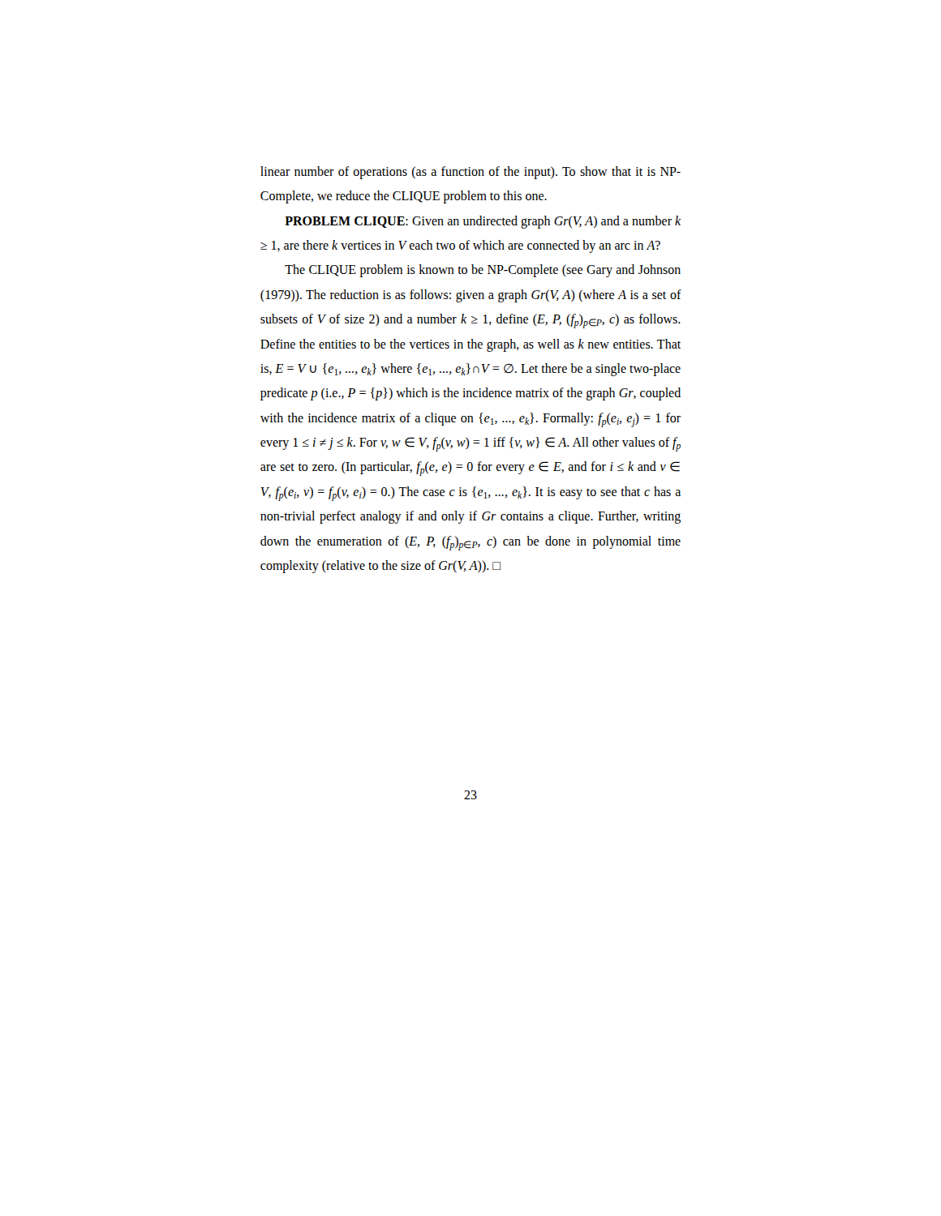linear number of operations (as a function of the input). To show that it is NP-Complete, we reduce the CLIQUE problem to this one.
PROBLEM CLIQUE: Given an undirected graph Gr(V, A) and a number k ≥ 1, are there k vertices in V each two of which are connected by an arc in A?
The CLIQUE problem is known to be NP-Complete (see Gary and Johnson (1979)). The reduction is as follows: given a graph Gr(V, A) (where A is a set of subsets of V of size 2) and a number k ≥ 1, define (E, P, (fp)p∈P, c) as follows. Define the entities to be the vertices in the graph, as well as k new entities. That is, E = V ∪ {e1, ..., ek} where {e1, ..., ek}∩V = ∅. Let there be a single two-place predicate p (i.e., P = {p}) which is the incidence matrix of the graph Gr, coupled with the incidence matrix of a clique on {e1, ..., ek}. Formally: fp(ei, ej) = 1 for every 1 ≤ i ≠ j ≤ k. For v, w ∈ V, fp(v, w) = 1 iff {v, w} ∈ A. All other values of fp are set to zero. (In particular, fp(e, e) = 0 for every e ∈ E, and for i ≤ k and v ∈ V, fp(ei, v) = fp(v, ei) = 0.) The case c is {e1, ..., ek}. It is easy to see that c has a non-trivial perfect analogy if and only if Gr contains a clique. Further, writing down the enumeration of (E, P, (fp)p∈P, c) can be done in polynomial time complexity (relative to the size of Gr(V, A)). □
23